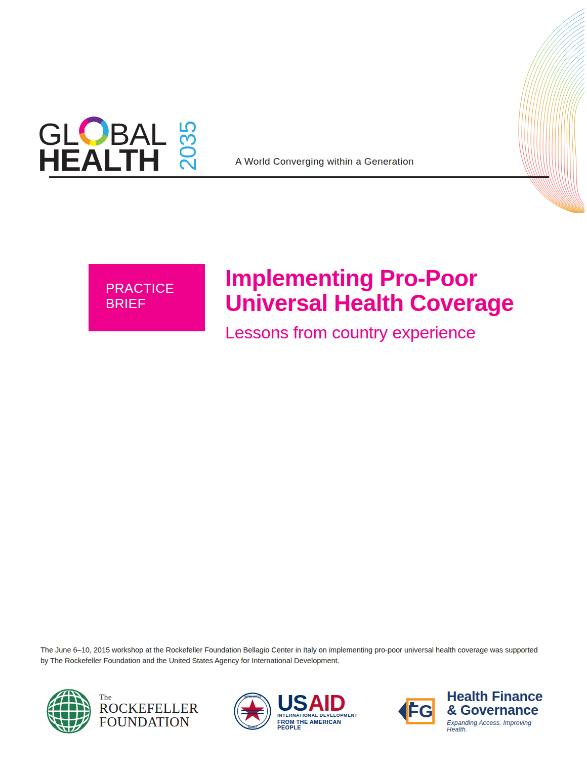GL BAL HEALTH
2035
A World Converging within a Generation
PRACTICE
BRIEF
Implementing Pro-Poor
Universal Health Coverage
Lessons from country experience
The June 6–10, 2015 workshop at the Rockefeller Foundation Bellagio Center in Italy on implementing pro-poor universal health coverage was supported by The Rockefeller Foundation and the United States Agency for International Development.
The ROCKEFELLER FOUNDATION
UNITED STATES AGENCY
US AID
INTERNATIONAL DEVELOPMENT FROM THE AMERICAN PEOPLE
FG
Health Finance & Governance Expanding Access. Improving Health.